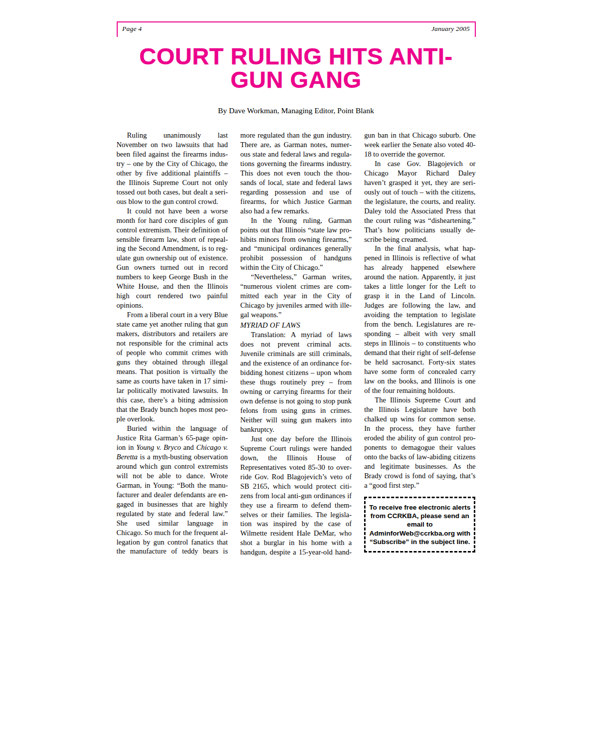Page 4
January 2005
COURT RULING HITS ANTI-GUN GANG
By Dave Workman, Managing Editor, Point Blank
Ruling unanimously last November on two lawsuits that had been filed against the firearms industry – one by the City of Chicago, the other by five additional plaintiffs – the Illinois Supreme Court not only tossed out both cases, but dealt a serious blow to the gun control crowd.
It could not have been a worse month for hard core disciples of gun control extremism. Their definition of sensible firearm law, short of repealing the Second Amendment, is to regulate gun ownership out of existence. Gun owners turned out in record numbers to keep George Bush in the White House, and then the Illinois high court rendered two painful opinions.
From a liberal court in a very Blue state came yet another ruling that gun makers, distributors and retailers are not responsible for the criminal acts of people who commit crimes with guns they obtained through illegal means. That position is virtually the same as courts have taken in 17 similar politically motivated lawsuits. In this case, there’s a biting admission that the Brady bunch hopes most people overlook.
Buried within the language of Justice Rita Garman’s 65-page opinion in Young v. Bryco and Chicago v. Beretta is a myth-busting observation around which gun control extremists will not be able to dance. Wrote Garman, in Young: “Both the manufacturer and dealer defendants are engaged in businesses that are highly regulated by state and federal law.” She used similar language in Chicago. So much for the frequent allegation by gun control fanatics that the manufacture of teddy bears is more regulated than the gun industry. There are, as Garman notes, numerous state and federal laws and regulations governing the firearms industry. This does not even touch the thousands of local, state and federal laws regarding possession and use of firearms, for which Justice Garman also had a few remarks.
In the Young ruling, Garman points out that Illinois “state law prohibits minors from owning firearms,” and “municipal ordinances generally prohibit possession of handguns within the City of Chicago.”
“Nevertheless,” Garman writes, “numerous violent crimes are committed each year in the City of Chicago by juveniles armed with illegal weapons.”
MYRIAD OF LAWS
Translation: A myriad of laws does not prevent criminal acts. Juvenile criminals are still criminals, and the existence of an ordinance forbidding honest citizens – upon whom these thugs routinely prey – from owning or carrying firearms for their own defense is not going to stop punk felons from using guns in crimes. Neither will suing gun makers into bankruptcy.
Just one day before the Illinois Supreme Court rulings were handed down, the Illinois House of Representatives voted 85-30 to override Gov. Rod Blagojevich’s veto of SB 2165, which would protect citizens from local anti-gun ordinances if they use a firearm to defend themselves or their families. The legislation was inspired by the case of Wilmette resident Hale DeMar, who shot a burglar in his home with a handgun, despite a 15-year-old handgun ban in that Chicago suburb. One week earlier the Senate also voted 40-18 to override the governor.
In case Gov. Blagojevich or Chicago Mayor Richard Daley haven’t grasped it yet, they are seriously out of touch – with the citizens, the legislature, the courts, and reality. Daley told the Associated Press that the court ruling was “disheartening.” That’s how politicians usually describe being creamed.
In the final analysis, what happened in Illinois is reflective of what has already happened elsewhere around the nation. Apparently, it just takes a little longer for the Left to grasp it in the Land of Lincoln. Judges are following the law, and avoiding the temptation to legislate from the bench. Legislatures are responding – albeit with very small steps in Illinois – to constituents who demand that their right of self-defense be held sacrosanct. Forty-six states have some form of concealed carry law on the books, and Illinois is one of the four remaining holdouts.
The Illinois Supreme Court and the Illinois Legislature have both chalked up wins for common sense. In the process, they have further eroded the ability of gun control proponents to demagogue their values onto the backs of law-abiding citizens and legitimate businesses. As the Brady crowd is fond of saying, that’s a “good first step.”
To receive free electronic alerts from CCRKBA, please send an email to AdminforWeb@ccrkba.org with “Subscribe” in the subject line.